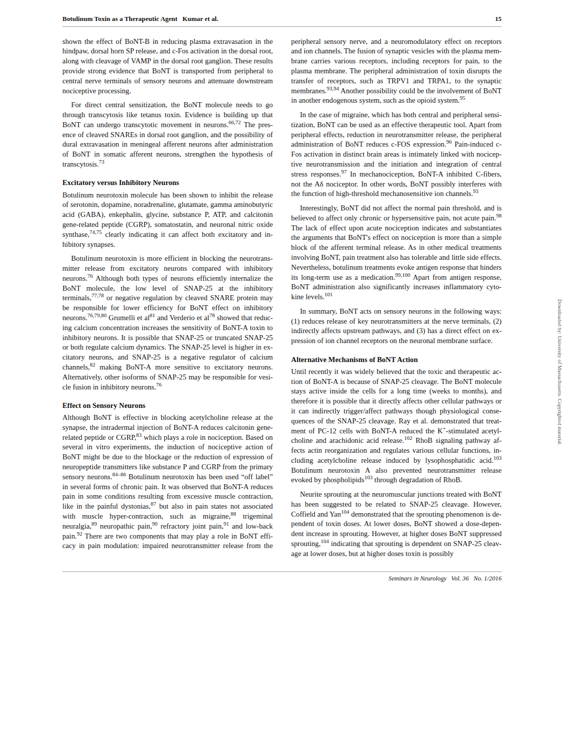Botulinum Toxin as a Therapeutic Agent Kumar et al. 15
Downloaded by: University of Massachusetts. Copyrighted material.
shown the effect of BoNT-B in reducing plasma extravasation in the hindpaw, dorsal horn SP release, and c-Fos activation in the dorsal root, along with cleavage of VAMP in the dorsal root ganglion. These results provide strong evidence that BoNT is transported from peripheral to central nerve terminals of sensory neurons and attenuate downstream nociceptive processing.
For direct central sensitization, the BoNT molecule needs to go through transcytosis like tetanus toxin. Evidence is building up that BoNT can undergo transcytotic movement in neurons.66,72 The presence of cleaved SNAREs in dorsal root ganglion, and the possibility of dural extravasation in meningeal afferent neurons after administration of BoNT in somatic afferent neurons, strengthen the hypothesis of transcytosis.73
Excitatory versus Inhibitory Neurons
Botulinum neurotoxin molecule has been shown to inhibit the release of serotonin, dopamine, noradrenaline, glutamate, gamma aminobutyric acid (GABA), enkephalin, glycine, substance P, ATP, and calcitonin gene-related peptide (CGRP), somatostatin, and neuronal nitric oxide synthase,74,75 clearly indicating it can affect both excitatory and inhibitory synapses.
Botulinum neurotoxin is more efficient in blocking the neurotransmitter release from excitatory neurons compared with inhibitory neurons.76 Although both types of neurons efficiently internalize the BoNT molecule, the low level of SNAP-25 at the inhibitory terminals,77,78 or negative regulation by cleaved SNARE protein may be responsible for lower efficiency for BoNT effect on inhibitory neurons.76,79,80 Grumelli et al81 and Verderio et al78 showed that reducing calcium concentration increases the sensitivity of BoNT-A toxin to inhibitory neurons. It is possible that SNAP-25 or truncated SNAP-25 or both regulate calcium dynamics. The SNAP-25 level is higher in excitatory neurons, and SNAP-25 is a negative regulator of calcium channels,82 making BoNT-A more sensitive to excitatory neurons. Alternatively, other isoforms of SNAP-25 may be responsible for vesicle fusion in inhibitory neurons.76
Effect on Sensory Neurons
Although BoNT is effective in blocking acetylcholine release at the synapse, the intradermal injection of BoNT-A reduces calcitonin gene-related peptide or CGRP,83 which plays a role in nociception. Based on several in vitro experiments, the induction of nociceptive action of BoNT might be due to the blockage or the reduction of expression of neuropeptide transmitters like substance P and CGRP from the primary sensory neurons.84–86 Botulinum neurotoxin has been used “off label” in several forms of chronic pain. It was observed that BoNT-A reduces pain in some conditions resulting from excessive muscle contraction, like in the painful dystonias,87 but also in pain states not associated with muscle hyper-contraction, such as migraine,88 trigeminal neuralgia,89 neuropathic pain,90 refractory joint pain,91 and low-back pain.92 There are two components that may play a role in BoNT efficacy in pain modulation: impaired neurotransmitter release from the peripheral sensory nerve, and a neuromodulatory effect on receptors and ion channels. The fusion of synaptic vesicles with the plasma membrane carries various receptors, including receptors for pain, to the plasma membrane. The peripheral administration of toxin disrupts the transfer of receptors, such as TRPV1 and TRPA1, to the synaptic membranes.93,94 Another possibility could be the involvement of BoNT in another endogenous system, such as the opioid system.95
In the case of migraine, which has both central and peripheral sensitization, BoNT can be used as an effective therapeutic tool. Apart from peripheral effects, reduction in neurotransmitter release, the peripheral administration of BoNT reduces c-FOS expression.96 Pain-induced c-Fos activation in distinct brain areas is intimately linked with nociceptive neurotransmission and the initiation and integration of central stress responses.97 In mechanociception, BoNT-A inhibited C-fibers, not the Aδ nociceptor. In other words, BoNT possibly interferes with the function of high-threshold mechanosensitive ion channels.93
Interestingly, BoNT did not affect the normal pain threshold, and is believed to affect only chronic or hypersensitive pain, not acute pain.98 The lack of effect upon acute nociception indicates and substantiates the arguments that BoNT's effect on nociception is more than a simple block of the afferent terminal release. As in other medical treatments involving BoNT, pain treatment also has tolerable and little side effects. Nevertheless, botulinum treatments evoke antigen response that hinders its long-term use as a medication.99,100 Apart from antigen response, BoNT administration also significantly increases inflammatory cytokine levels.101
In summary, BoNT acts on sensory neurons in the following ways: (1) reduces release of key neurotransmitters at the nerve terminals, (2) indirectly affects upstream pathways, and (3) has a direct effect on expression of ion channel receptors on the neuronal membrane surface.
Alternative Mechanisms of BoNT Action
Until recently it was widely believed that the toxic and therapeutic action of BoNT-A is because of SNAP-25 cleavage. The BoNT molecule stays active inside the cells for a long time (weeks to months), and therefore it is possible that it directly affects other cellular pathways or it can indirectly trigger/affect pathways though physiological consequences of the SNAP-25 cleavage. Ray et al. demonstrated that treatment of PC-12 cells with BoNT-A reduced the K+-stimulated acetylcholine and arachidonic acid release.102 RhoB signaling pathway affects actin reorganization and regulates various cellular functions, including acetylcholine release induced by lysophosphatidic acid.103 Botulinum neurotoxin A also prevented neurotransmitter release evoked by phospholipids103 through degradation of RhoB.
Neurite sprouting at the neuromuscular junctions treated with BoNT has been suggested to be related to SNAP-25 cleavage. However, Coffield and Yan104 demonstrated that the sprouting phenomenon is dependent of toxin doses. At lower doses, BoNT showed a dose-dependent increase in sprouting. However, at higher doses BoNT suppressed sprouting,104 indicating that sprouting is dependent on SNAP-25 cleavage at lower doses, but at higher doses toxin is possibly
Seminars in Neurology Vol. 36 No. 1/2016